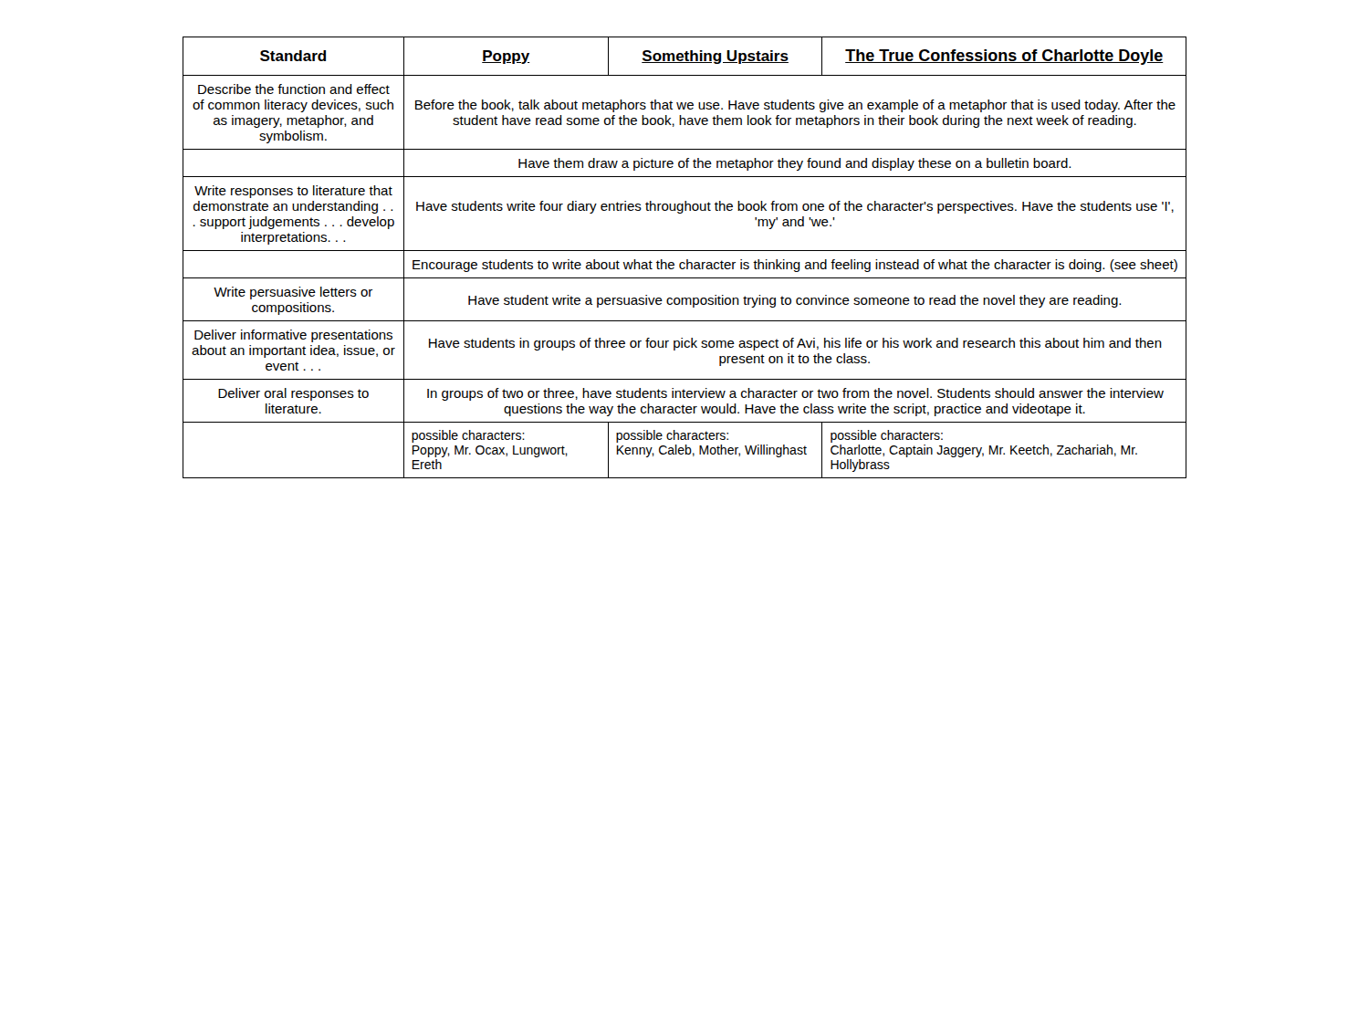| Standard | Poppy | Something Upstairs | The True Confessions of Charlotte Doyle |
| --- | --- | --- | --- |
| Describe the function and effect of common literacy devices, such as imagery, metaphor, and symbolism. | Before the book, talk about metaphors that we use. Have students give an example of a metaphor that is used today. After the student have read some of the book, have them look for metaphors in their book during the next week of reading. |
| | Have them draw a picture of the metaphor they found and display these on a bulletin board. |
| Write responses to literature that demonstrate an understanding . . . support judgements . . . develop interpretations. . . | Have students write four diary entries throughout the book from one of the character's perspectives. Have the students use 'I', 'my' and 'we.' |
| | Encourage students to write about what the character is thinking and feeling instead of what the character is doing. (see sheet) |
| Write persuasive letters or compositions. | Have student write a persuasive composition trying to convince someone to read the novel they are reading. |
| Deliver informative presentations about an important idea, issue, or event . . . | Have students in groups of three or four pick some aspect of Avi, his life or his work and research this about him and then present on it to the class. |
| Deliver oral responses to literature. | In groups of two or three, have students interview a character or two from the novel. Students should answer the interview questions the way the character would. Have the class write the script, practice and videotape it. |
| | possible characters: Poppy, Mr. Ocax, Lungwort, Ereth | possible characters: Kenny, Caleb, Mother, Willinghast | possible characters: Charlotte, Captain Jaggery, Mr. Keetch, Zachariah, Mr. Hollybrass |